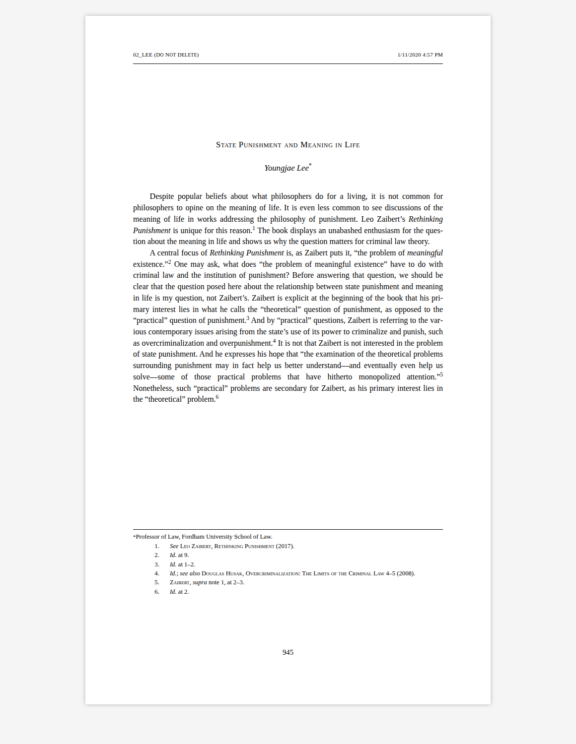02_LEE (DO NOT DELETE) 1/11/2020 4:57 PM
State Punishment and Meaning in Life
Youngjae Lee*
Despite popular beliefs about what philosophers do for a living, it is not common for philosophers to opine on the meaning of life. It is even less common to see discussions of the meaning of life in works addressing the philosophy of punishment. Leo Zaibert’s Rethinking Punishment is unique for this reason.1 The book displays an unabashed enthusiasm for the question about the meaning in life and shows us why the question matters for criminal law theory.
A central focus of Rethinking Punishment is, as Zaibert puts it, “the problem of meaningful existence.”2 One may ask, what does “the problem of meaningful existence” have to do with criminal law and the institution of punishment? Before answering that question, we should be clear that the question posed here about the relationship between state punishment and meaning in life is my question, not Zaibert’s. Zaibert is explicit at the beginning of the book that his primary interest lies in what he calls the “theoretical” question of punishment, as opposed to the “practical” question of punishment.3 And by “practical” questions, Zaibert is referring to the various contemporary issues arising from the state’s use of its power to criminalize and punish, such as overcriminalization and overpunishment.4 It is not that Zaibert is not interested in the problem of state punishment. And he expresses his hope that “the examination of the theoretical problems surrounding punishment may in fact help us better understand—and eventually even help us solve—some of those practical problems that have hitherto monopolized attention.”5 Nonetheless, such “practical” problems are secondary for Zaibert, as his primary interest lies in the “theoretical” problem.6
*Professor of Law, Fordham University School of Law.
1. See Leo Zaibert, Rethinking Punishment (2017).
2. Id. at 9.
3. Id. at 1–2.
4. Id.; see also Douglas Husak, Overcriminalization: The Limits of the Criminal Law 4–5 (2008).
5. Zaibert, supra note 1, at 2–3.
6. Id. at 2.
945